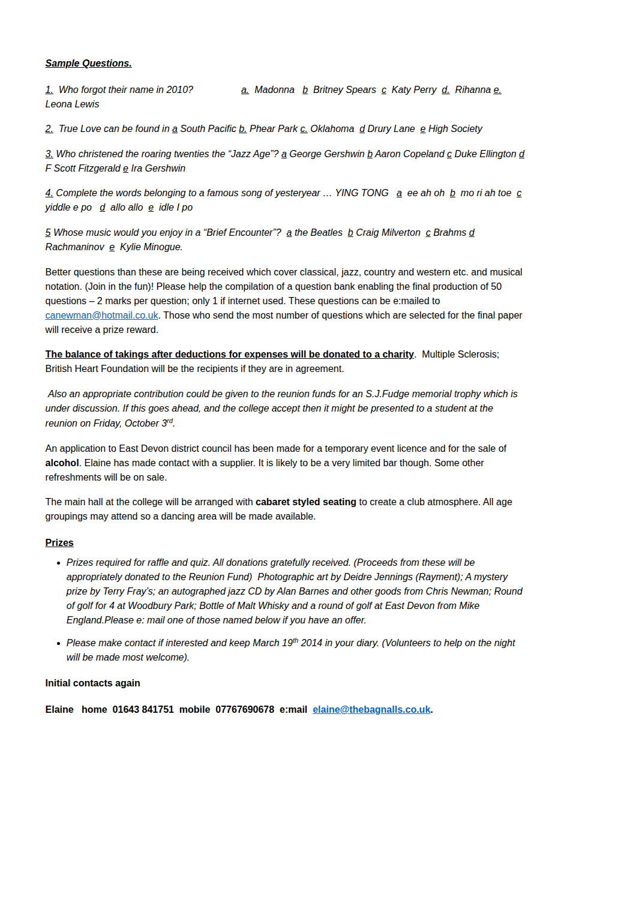Sample Questions.
1. Who forgot their name in 2010? a. Madonna b Britney Spears c Katy Perry d. Rihanna e. Leona Lewis
2. True Love can be found in a South Pacific b. Phear Park c. Oklahoma d Drury Lane e High Society
3. Who christened the roaring twenties the “Jazz Age”? a George Gershwin b Aaron Copeland c Duke Ellington d F Scott Fitzgerald e Ira Gershwin
4. Complete the words belonging to a famous song of yesteryear … YING TONG a ee ah oh b mo ri ah toe c yiddle e po d allo allo e idle I po
5 Whose music would you enjoy in a “Brief Encounter”? a the Beatles b Craig Milverton c Brahms d Rachmaninov e Kylie Minogue.
Better questions than these are being received which cover classical, jazz, country and western etc. and musical notation. (Join in the fun)! Please help the compilation of a question bank enabling the final production of 50 questions – 2 marks per question; only 1 if internet used. These questions can be e:mailed to canewman@hotmail.co.uk. Those who send the most number of questions which are selected for the final paper will receive a prize reward.
The balance of takings after deductions for expenses will be donated to a charity. Multiple Sclerosis; British Heart Foundation will be the recipients if they are in agreement.
Also an appropriate contribution could be given to the reunion funds for an S.J.Fudge memorial trophy which is under discussion. If this goes ahead, and the college accept then it might be presented to a student at the reunion on Friday, October 3rd.
An application to East Devon district council has been made for a temporary event licence and for the sale of alcohol. Elaine has made contact with a supplier. It is likely to be a very limited bar though. Some other refreshments will be on sale.
The main hall at the college will be arranged with cabaret styled seating to create a club atmosphere. All age groupings may attend so a dancing area will be made available.
Prizes
Prizes required for raffle and quiz. All donations gratefully received. (Proceeds from these will be appropriately donated to the Reunion Fund) Photographic art by Deidre Jennings (Rayment); A mystery prize by Terry Fray’s; an autographed jazz CD by Alan Barnes and other goods from Chris Newman; Round of golf for 4 at Woodbury Park; Bottle of Malt Whisky and a round of golf at East Devon from Mike England.Please e: mail one of those named below if you have an offer.
Please make contact if interested and keep March 19th 2014 in your diary. (Volunteers to help on the night will be made most welcome).
Initial contacts again
Elaine home 01643 841751 mobile 07767690678 e:mail elaine@thebagnalls.co.uk.